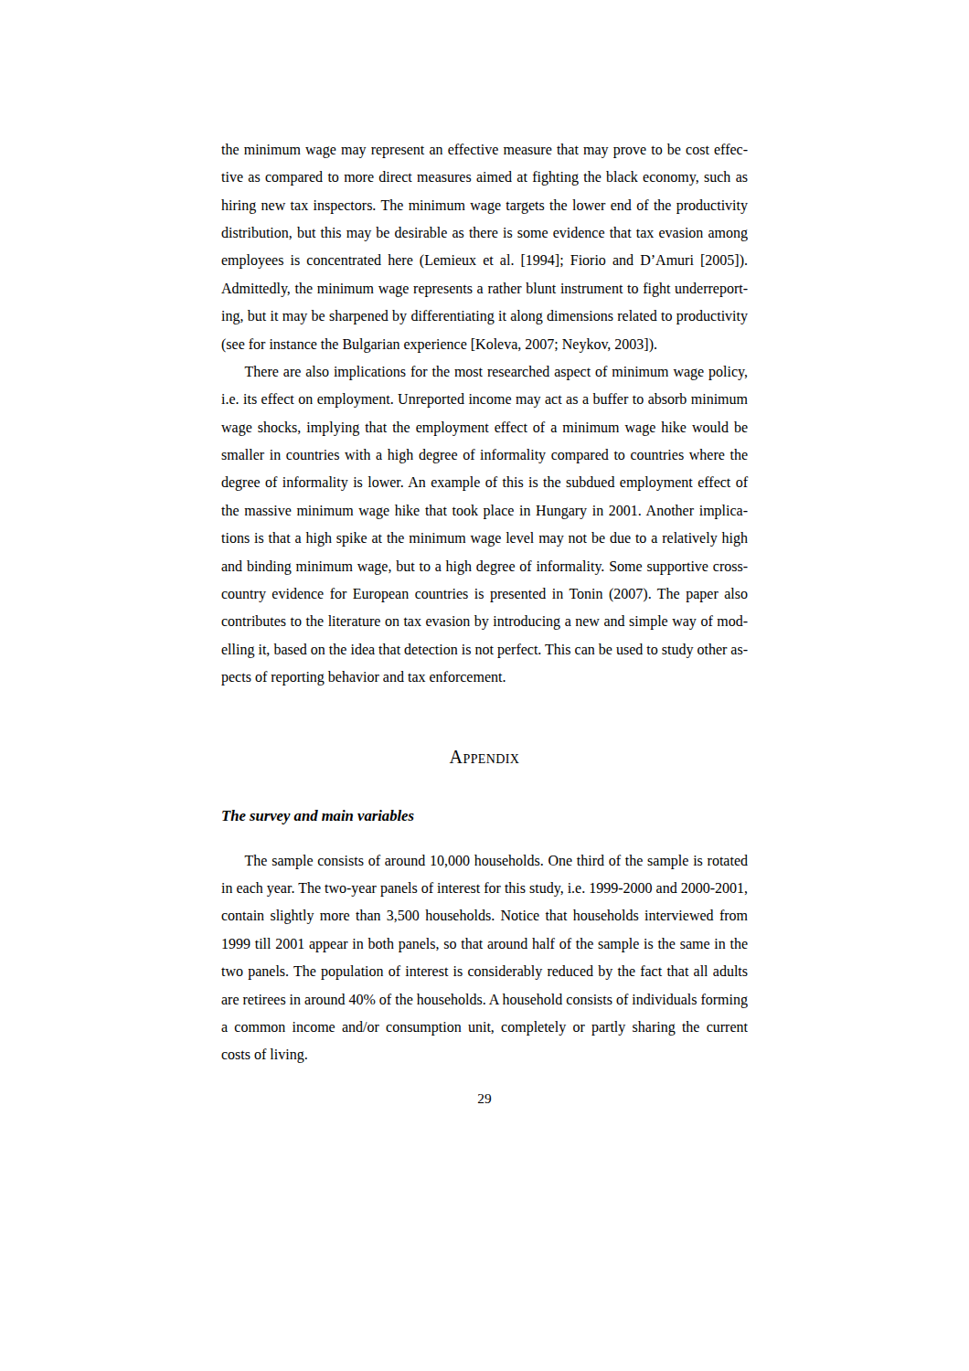the minimum wage may represent an effective measure that may prove to be cost effective as compared to more direct measures aimed at fighting the black economy, such as hiring new tax inspectors. The minimum wage targets the lower end of the productivity distribution, but this may be desirable as there is some evidence that tax evasion among employees is concentrated here (Lemieux et al. [1994]; Fiorio and D’Amuri [2005]). Admittedly, the minimum wage represents a rather blunt instrument to fight underreporting, but it may be sharpened by differentiating it along dimensions related to productivity (see for instance the Bulgarian experience [Koleva, 2007; Neykov, 2003]).
There are also implications for the most researched aspect of minimum wage policy, i.e. its effect on employment. Unreported income may act as a buffer to absorb minimum wage shocks, implying that the employment effect of a minimum wage hike would be smaller in countries with a high degree of informality compared to countries where the degree of informality is lower. An example of this is the subdued employment effect of the massive minimum wage hike that took place in Hungary in 2001. Another implications is that a high spike at the minimum wage level may not be due to a relatively high and binding minimum wage, but to a high degree of informality. Some supportive cross-country evidence for European countries is presented in Tonin (2007). The paper also contributes to the literature on tax evasion by introducing a new and simple way of modelling it, based on the idea that detection is not perfect. This can be used to study other aspects of reporting behavior and tax enforcement.
Appendix
The survey and main variables
The sample consists of around 10,000 households. One third of the sample is rotated in each year. The two-year panels of interest for this study, i.e. 1999-2000 and 2000-2001, contain slightly more than 3,500 households. Notice that households interviewed from 1999 till 2001 appear in both panels, so that around half of the sample is the same in the two panels. The population of interest is considerably reduced by the fact that all adults are retirees in around 40% of the households. A household consists of individuals forming a common income and/or consumption unit, completely or partly sharing the current costs of living.
29